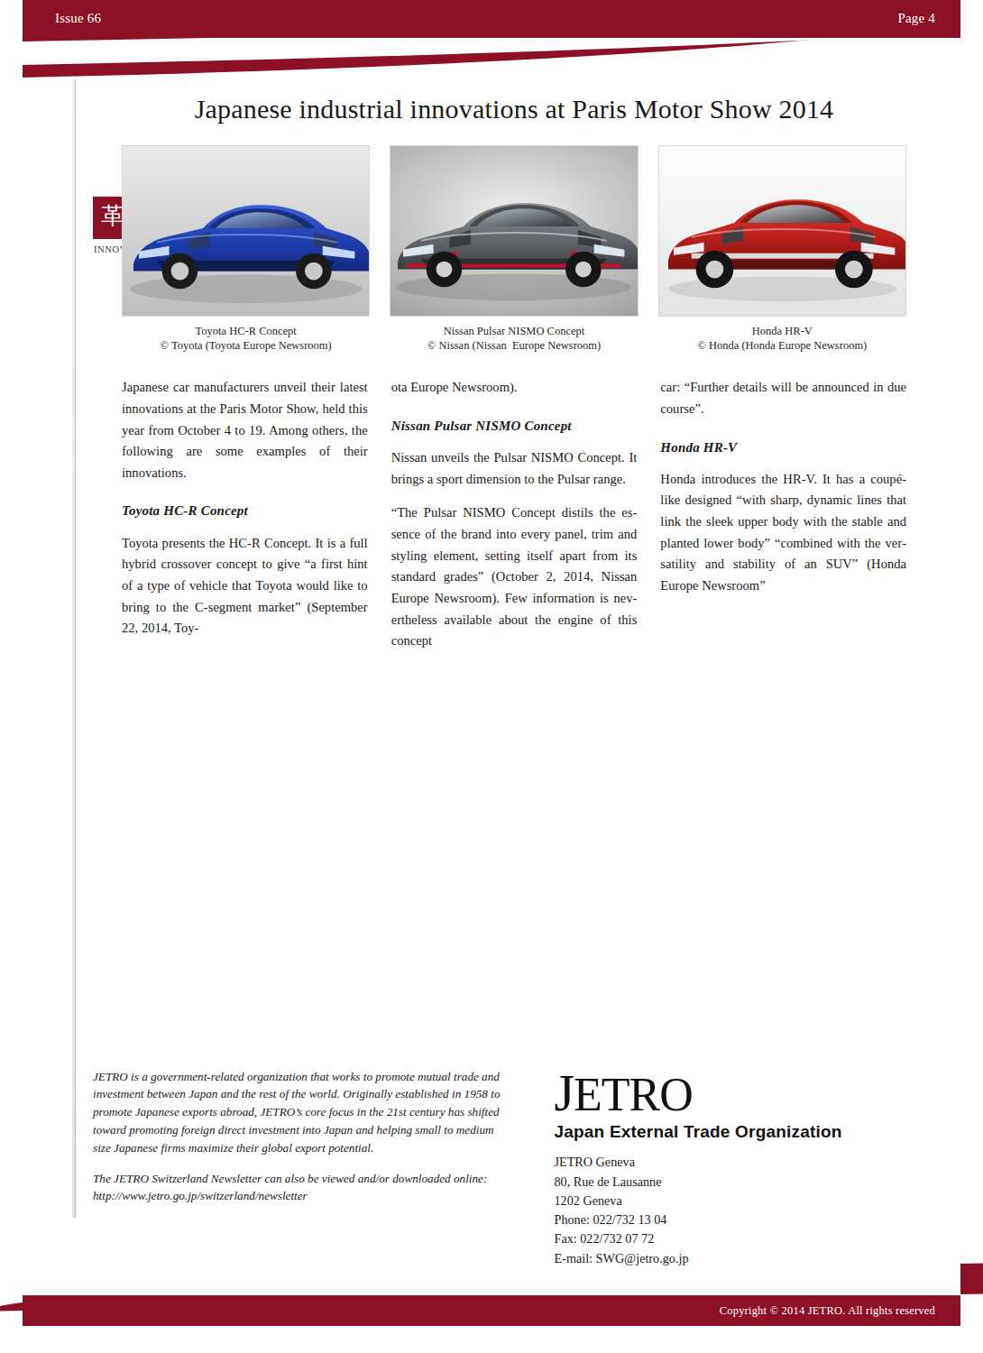Issue 66 Page 4
革新 Innovation
Japanese industrial innovations at Paris Motor Show 2014
Toyota HC-R Concept © Toyota (Toyota Europe Newsroom)
Nissan Pulsar NISMO Concept © Nissan (Nissan Europe Newsroom)
Honda HR-V © Honda (Honda Europe Newsroom)
Japanese car manufacturers unveil their latest innovations at the Paris Motor Show, held this year from October 4 to 19. Among others, the following are some examples of their innovations.
Toyota HC-R Concept
Toyota presents the HC-R Concept. It is a full hybrid crossover concept to give “a first hint of a type of vehicle that Toyota would like to bring to the C-segment market” (September 22, 2014, Toy-
ota Europe Newsroom).
Nissan Pulsar NISMO Concept
Nissan unveils the Pulsar NISMO Concept. It brings a sport dimension to the Pulsar range.
“The Pulsar NISMO Concept distils the essence of the brand into every panel, trim and styling element, setting itself apart from its standard grades” (October 2, 2014, Nissan Europe Newsroom). Few information is nevertheless available about the engine of this concept
car: “Further details will be announced in due course”.
Honda HR-V
Honda introduces the HR-V. It has a coupé-like designed “with sharp, dynamic lines that link the sleek upper body with the stable and planted lower body” “combined with the versatility and stability of an SUV” (Honda Europe Newsroom”
JETRO is a government-related organization that works to promote mutual trade and investment between Japan and the rest of the world. Originally established in 1958 to promote Japanese exports abroad, JETRO’s core focus in the 21st century has shifted toward promoting foreign direct investment into Japan and helping small to medium size Japanese firms maximize their global export potential.
The JETRO Switzerland Newsletter can also be viewed and/or downloaded online: http://www.jetro.go.jp/switzerland/newsletter
JETRO
Japan External Trade Organization
JETRO Geneva
80, Rue de Lausanne
1202 Geneva
Phone: 022/732 13 04
Fax: 022/732 07 72
E-mail: SWG@jetro.go.jp
Copyright © 2014 JETRO. All rights reserved